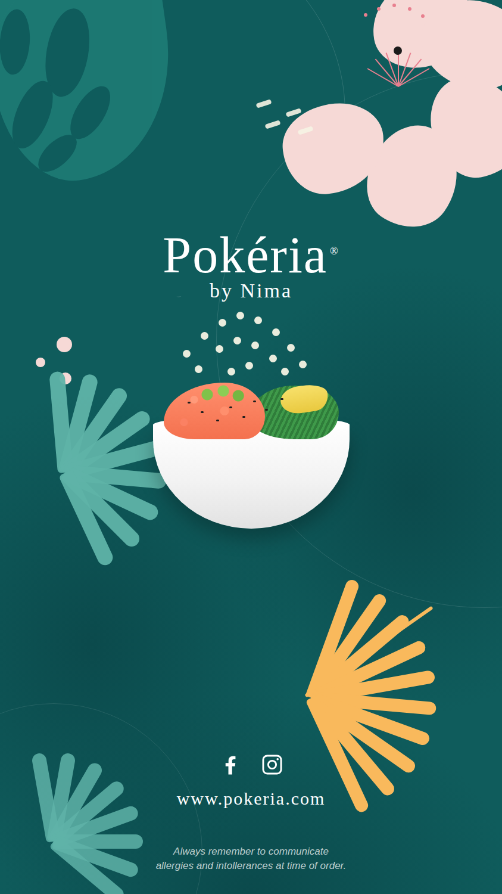Pokéria®
by Nima
www.pokeria.com
Always remember to communicate
allergies and intollerances at time of order.